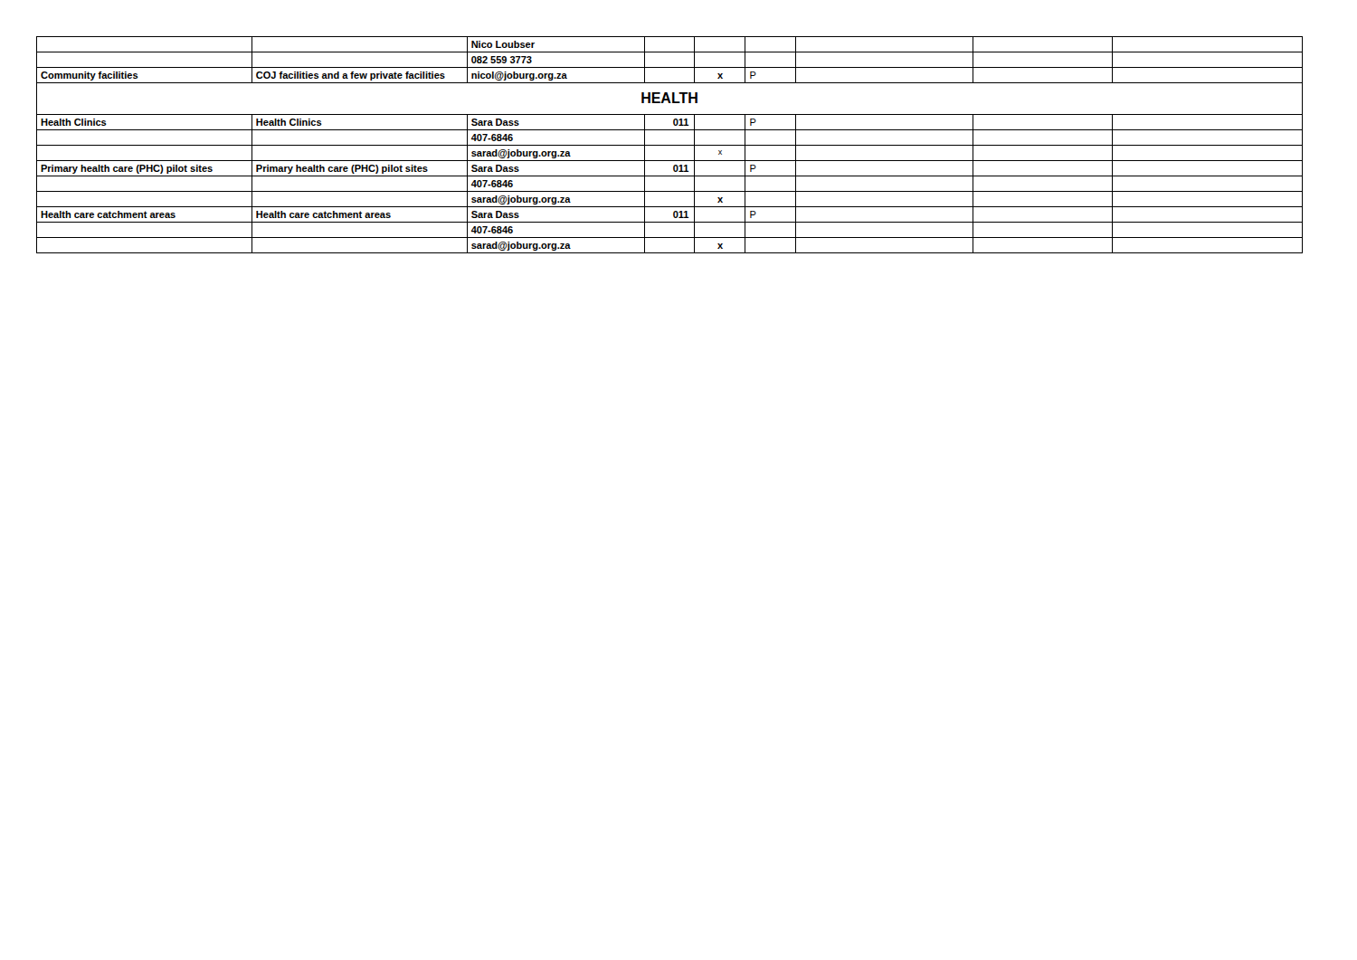| | | Nico Loubser | | | | | | |
| | | 082 559 3773 | | | | | | |
| Community facilities | COJ facilities and a few private facilities | nicol@joburg.org.za | | x | P | | | |
| HEALTH |
| Health Clinics | Health Clinics | Sara Dass | 011 | | P | | | |
| | | 407-6846 | | | | | | |
| | | sarad@joburg.org.za | | x | | | | |
| Primary health care (PHC) pilot sites | Primary health care (PHC) pilot sites | Sara Dass | 011 | | P | | | |
| | | 407-6846 | | | | | | |
| | | sarad@joburg.org.za | | x | | | | |
| Health care catchment areas | Health care catchment areas | Sara Dass | 011 | | P | | | |
| | | 407-6846 | | | | | | |
| | | sarad@joburg.org.za | | x | | | | |